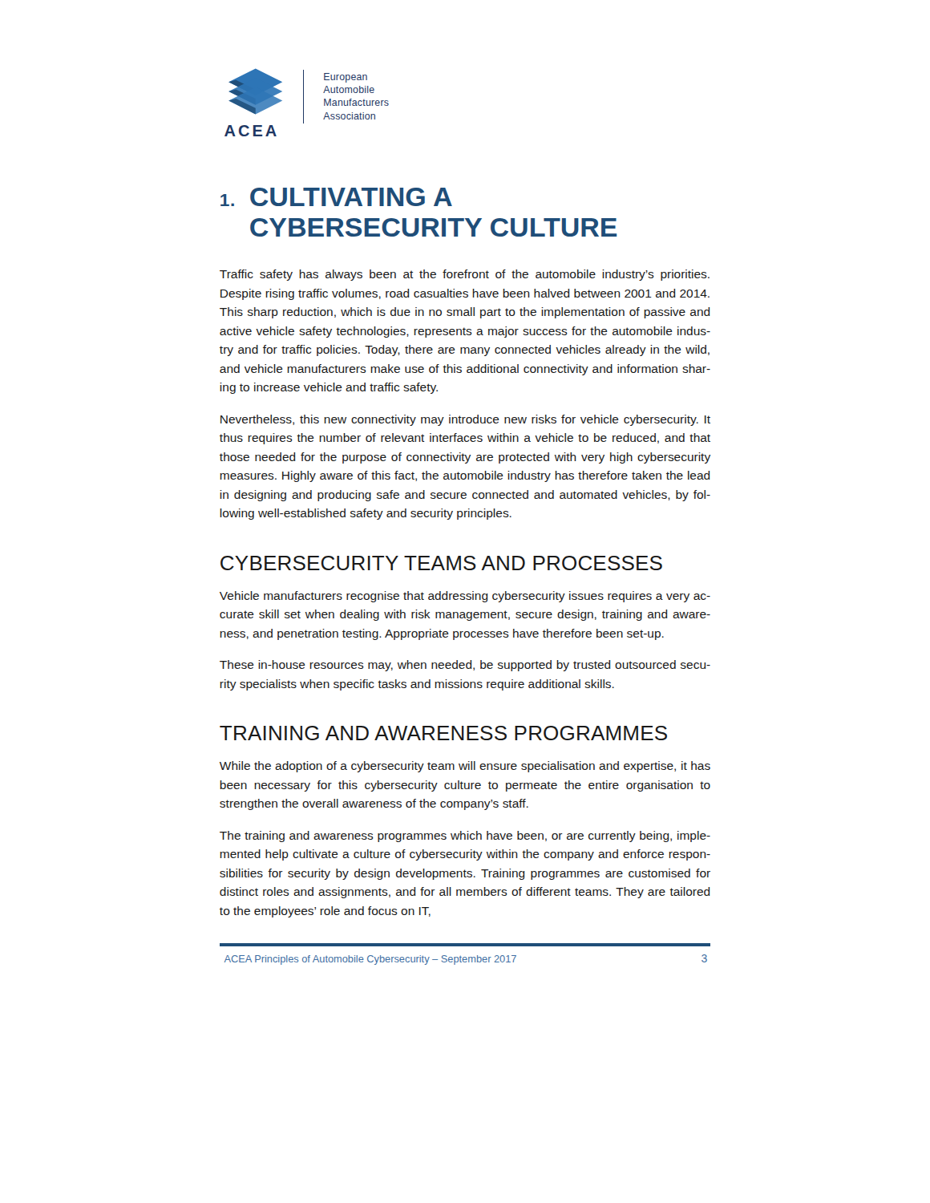ACEA
European
Automobile
Manufacturers
Association
1. CULTIVATING A CYBERSECURITY CULTURE
Traffic safety has always been at the forefront of the automobile industry’s priorities. Despite rising traffic volumes, road casualties have been halved between 2001 and 2014. This sharp reduction, which is due in no small part to the implementation of passive and active vehicle safety technologies, represents a major success for the automobile industry and for traffic policies. Today, there are many connected vehicles already in the wild, and vehicle manufacturers make use of this additional connectivity and information sharing to increase vehicle and traffic safety.
Nevertheless, this new connectivity may introduce new risks for vehicle cybersecurity. It thus requires the number of relevant interfaces within a vehicle to be reduced, and that those needed for the purpose of connectivity are protected with very high cybersecurity measures. Highly aware of this fact, the automobile industry has therefore taken the lead in designing and producing safe and secure connected and automated vehicles, by following well-established safety and security principles.
CYBERSECURITY TEAMS AND PROCESSES
Vehicle manufacturers recognise that addressing cybersecurity issues requires a very accurate skill set when dealing with risk management, secure design, training and awareness, and penetration testing. Appropriate processes have therefore been set-up.
These in-house resources may, when needed, be supported by trusted outsourced security specialists when specific tasks and missions require additional skills.
TRAINING AND AWARENESS PROGRAMMES
While the adoption of a cybersecurity team will ensure specialisation and expertise, it has been necessary for this cybersecurity culture to permeate the entire organisation to strengthen the overall awareness of the company’s staff.
The training and awareness programmes which have been, or are currently being, implemented help cultivate a culture of cybersecurity within the company and enforce responsibilities for security by design developments. Training programmes are customised for distinct roles and assignments, and for all members of different teams. They are tailored to the employees’ role and focus on IT,
ACEA Principles of Automobile Cybersecurity – September 2017
3